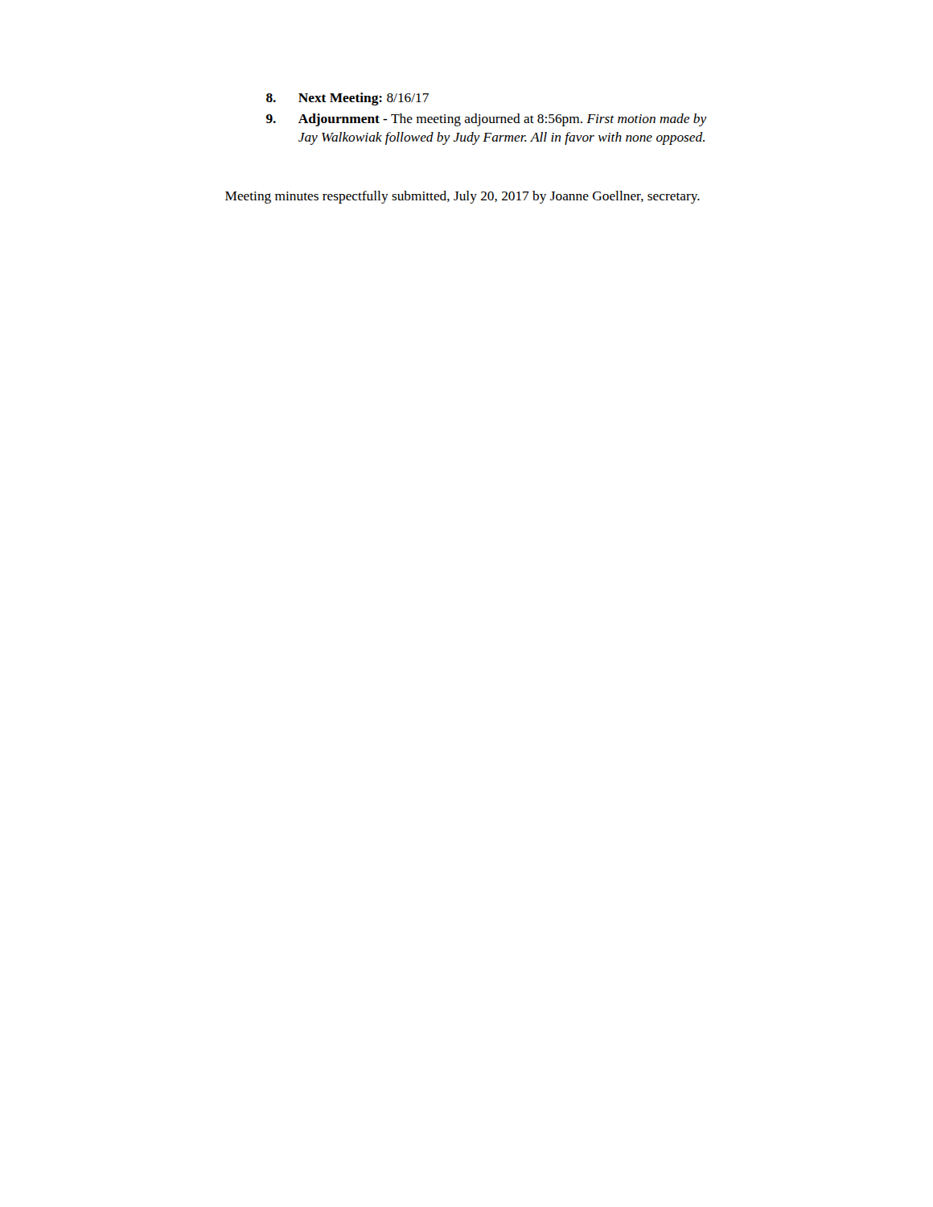8. Next Meeting: 8/16/17
9. Adjournment - The meeting adjourned at 8:56pm. First motion made by Jay Walkowiak followed by Judy Farmer. All in favor with none opposed.
Meeting minutes respectfully submitted, July 20, 2017 by Joanne Goellner, secretary.